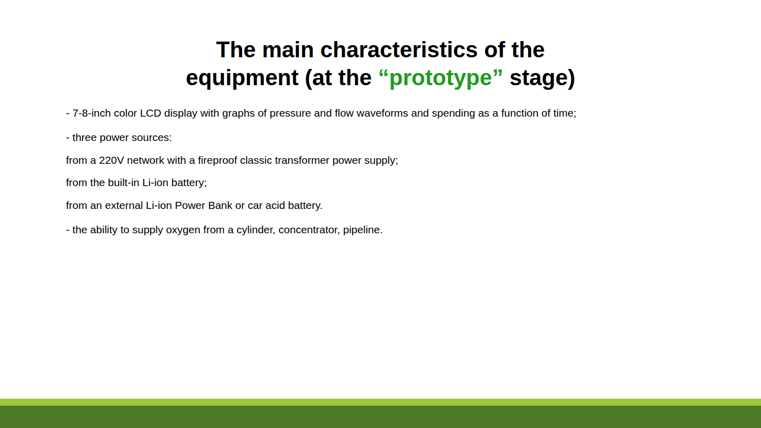The main characteristics of the
equipment (at the “prototype” stage)
- 7-8-inch color LCD display with graphs of pressure and flow waveforms and spending as a function of time;
- three power sources:
from a 220V network with a fireproof classic transformer power supply;
from the built-in Li-ion battery;
from an external Li-ion Power Bank or car acid battery.
- the ability to supply oxygen from a cylinder, concentrator, pipeline.